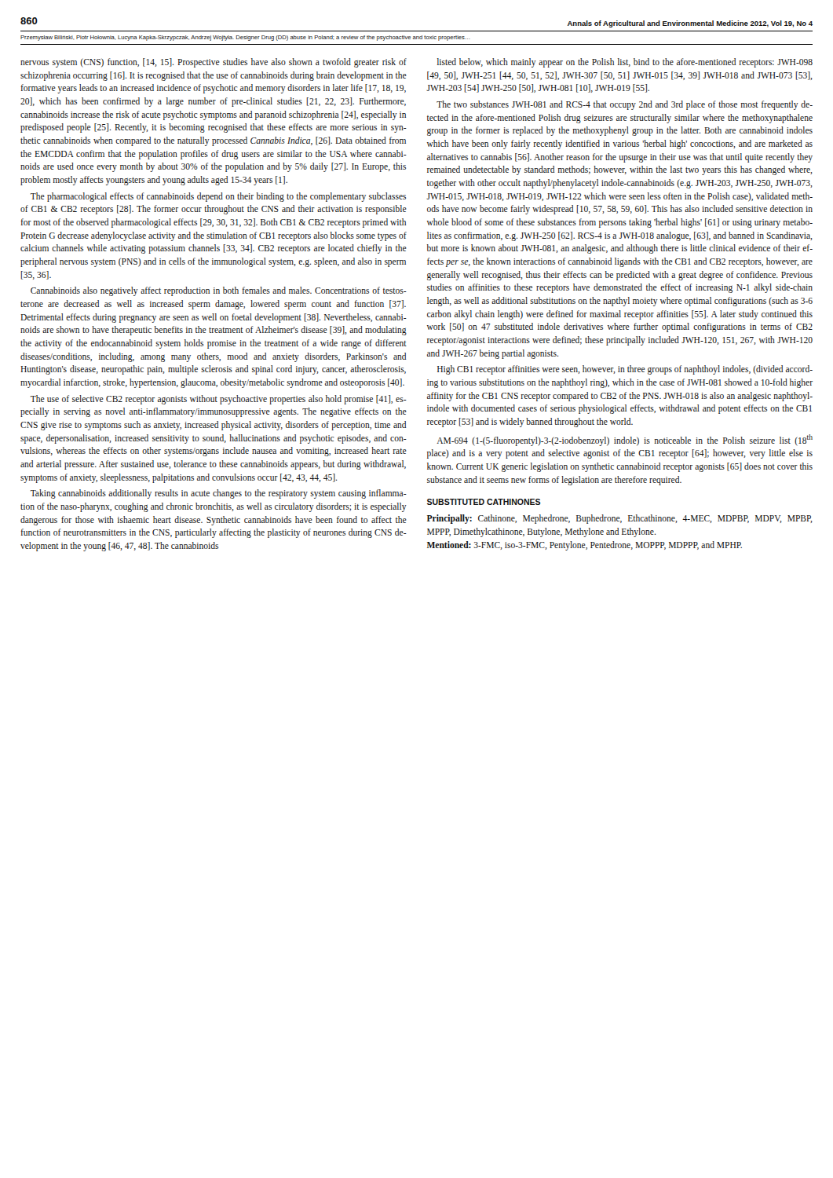860
Annals of Agricultural and Environmental Medicine 2012, Vol 19, No 4
Przemysław Biliński, Piotr Hołownia, Lucyna Kapka-Skrzypczak, Andrzej Wojtyła. Designer Drug (DD) abuse in Poland; a review of the psychoactive and toxic properties…
nervous system (CNS) function, [14, 15]. Prospective studies have also shown a twofold greater risk of schizophrenia occurring [16]. It is recognised that the use of cannabinoids during brain development in the formative years leads to an increased incidence of psychotic and memory disorders in later life [17, 18, 19, 20], which has been confirmed by a large number of pre-clinical studies [21, 22, 23]. Furthermore, cannabinoids increase the risk of acute psychotic symptoms and paranoid schizophrenia [24], especially in predisposed people [25]. Recently, it is becoming recognised that these effects are more serious in synthetic cannabinoids when compared to the naturally processed Cannabis Indica, [26]. Data obtained from the EMCDDA confirm that the population profiles of drug users are similar to the USA where cannabinoids are used once every month by about 30% of the population and by 5% daily [27]. In Europe, this problem mostly affects youngsters and young adults aged 15-34 years [1].
The pharmacological effects of cannabinoids depend on their binding to the complementary subclasses of CB1 & CB2 receptors [28]. The former occur throughout the CNS and their activation is responsible for most of the observed pharmacological effects [29, 30, 31, 32]. Both CB1 & CB2 receptors primed with Protein G decrease adenylocyclase activity and the stimulation of CB1 receptors also blocks some types of calcium channels while activating potassium channels [33, 34]. CB2 receptors are located chiefly in the peripheral nervous system (PNS) and in cells of the immunological system, e.g. spleen, and also in sperm [35, 36].
Cannabinoids also negatively affect reproduction in both females and males. Concentrations of testosterone are decreased as well as increased sperm damage, lowered sperm count and function [37]. Detrimental effects during pregnancy are seen as well on foetal development [38]. Nevertheless, cannabinoids are shown to have therapeutic benefits in the treatment of Alzheimer's disease [39], and modulating the activity of the endocannabinoid system holds promise in the treatment of a wide range of different diseases/conditions, including, among many others, mood and anxiety disorders, Parkinson's and Huntington's disease, neuropathic pain, multiple sclerosis and spinal cord injury, cancer, atherosclerosis, myocardial infarction, stroke, hypertension, glaucoma, obesity/metabolic syndrome and osteoporosis [40].
The use of selective CB2 receptor agonists without psychoactive properties also hold promise [41], especially in serving as novel anti-inflammatory/immunosuppressive agents. The negative effects on the CNS give rise to symptoms such as anxiety, increased physical activity, disorders of perception, time and space, depersonalisation, increased sensitivity to sound, hallucinations and psychotic episodes, and convulsions, whereas the effects on other systems/organs include nausea and vomiting, increased heart rate and arterial pressure. After sustained use, tolerance to these cannabinoids appears, but during withdrawal, symptoms of anxiety, sleeplessness, palpitations and convulsions occur [42, 43, 44, 45].
Taking cannabinoids additionally results in acute changes to the respiratory system causing inflammation of the naso-pharynx, coughing and chronic bronchitis, as well as circulatory disorders; it is especially dangerous for those with ishaemic heart disease. Synthetic cannabinoids have been found to affect the function of neurotransmitters in the CNS, particularly affecting the plasticity of neurones during CNS development in the young [46, 47, 48]. The cannabinoids
listed below, which mainly appear on the Polish list, bind to the afore-mentioned receptors: JWH-098 [49, 50], JWH-251 [44, 50, 51, 52], JWH-307 [50, 51] JWH-015 [34, 39] JWH-018 and JWH-073 [53], JWH-203 [54] JWH-250 [50], JWH-081 [10], JWH-019 [55].
The two substances JWH-081 and RCS-4 that occupy 2nd and 3rd place of those most frequently detected in the afore-mentioned Polish drug seizures are structurally similar where the methoxynapthalene group in the former is replaced by the methoxyphenyl group in the latter. Both are cannabinoid indoles which have been only fairly recently identified in various 'herbal high' concoctions, and are marketed as alternatives to cannabis [56]. Another reason for the upsurge in their use was that until quite recently they remained undetectable by standard methods; however, within the last two years this has changed where, together with other occult napthyl/phenylacetyl indole-cannabinoids (e.g. JWH-203, JWH-250, JWH-073, JWH-015, JWH-018, JWH-019, JWH-122 which were seen less often in the Polish case), validated methods have now become fairly widespread [10, 57, 58, 59, 60]. This has also included sensitive detection in whole blood of some of these substances from persons taking 'herbal highs' [61] or using urinary metabolites as confirmation, e.g. JWH-250 [62]. RCS-4 is a JWH-018 analogue, [63], and banned in Scandinavia, but more is known about JWH-081, an analgesic, and although there is little clinical evidence of their effects per se, the known interactions of cannabinoid ligands with the CB1 and CB2 receptors, however, are generally well recognised, thus their effects can be predicted with a great degree of confidence. Previous studies on affinities to these receptors have demonstrated the effect of increasing N-1 alkyl side-chain length, as well as additional substitutions on the napthyl moiety where optimal configurations (such as 3-6 carbon alkyl chain length) were defined for maximal receptor affinities [55]. A later study continued this work [50] on 47 substituted indole derivatives where further optimal configurations in terms of CB2 receptor/agonist interactions were defined; these principally included JWH-120, 151, 267, with JWH-120 and JWH-267 being partial agonists.
High CB1 receptor affinities were seen, however, in three groups of naphthoyl indoles, (divided according to various substitutions on the naphthoyl ring), which in the case of JWH-081 showed a 10-fold higher affinity for the CB1 CNS receptor compared to CB2 of the PNS. JWH-018 is also an analgesic naphthoyl-indole with documented cases of serious physiological effects, withdrawal and potent effects on the CB1 receptor [53] and is widely banned throughout the world.
AM-694 (1-(5-fluoropentyl)-3-(2-iodobenzoyl) indole) is noticeable in the Polish seizure list (18th place) and is a very potent and selective agonist of the CB1 receptor [64]; however, very little else is known. Current UK generic legislation on synthetic cannabinoid receptor agonists [65] does not cover this substance and it seems new forms of legislation are therefore required.
Substituted cathinones
Principally: Cathinone, Mephedrone, Buphedrone, Ethcathinone, 4-MEC, MDPBP, MDPV, MPBP, MPPP, Dimethylcathinone, Butylone, Methylone and Ethylone.
Mentioned: 3-FMC, iso-3-FMC, Pentylone, Pentedrone, MOPPP, MDPPP, and MPHP.